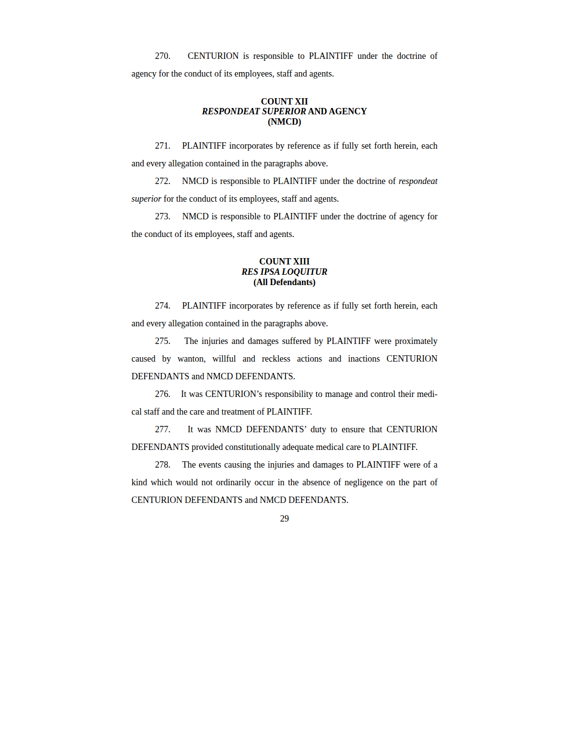270. CENTURION is responsible to PLAINTIFF under the doctrine of agency for the conduct of its employees, staff and agents.
COUNT XII
RESPONDEAT SUPERIOR AND AGENCY
(NMCD)
271. PLAINTIFF incorporates by reference as if fully set forth herein, each and every allegation contained in the paragraphs above.
272. NMCD is responsible to PLAINTIFF under the doctrine of respondeat superior for the conduct of its employees, staff and agents.
273. NMCD is responsible to PLAINTIFF under the doctrine of agency for the conduct of its employees, staff and agents.
COUNT XIII
RES IPSA LOQUITUR
(All Defendants)
274. PLAINTIFF incorporates by reference as if fully set forth herein, each and every allegation contained in the paragraphs above.
275. The injuries and damages suffered by PLAINTIFF were proximately caused by wanton, willful and reckless actions and inactions CENTURION DEFENDANTS and NMCD DEFENDANTS.
276. It was CENTURION’s responsibility to manage and control their medical staff and the care and treatment of PLAINTIFF.
277. It was NMCD DEFENDANTS’ duty to ensure that CENTURION DEFENDANTS provided constitutionally adequate medical care to PLAINTIFF.
278. The events causing the injuries and damages to PLAINTIFF were of a kind which would not ordinarily occur in the absence of negligence on the part of CENTURION DEFENDANTS and NMCD DEFENDANTS.
29